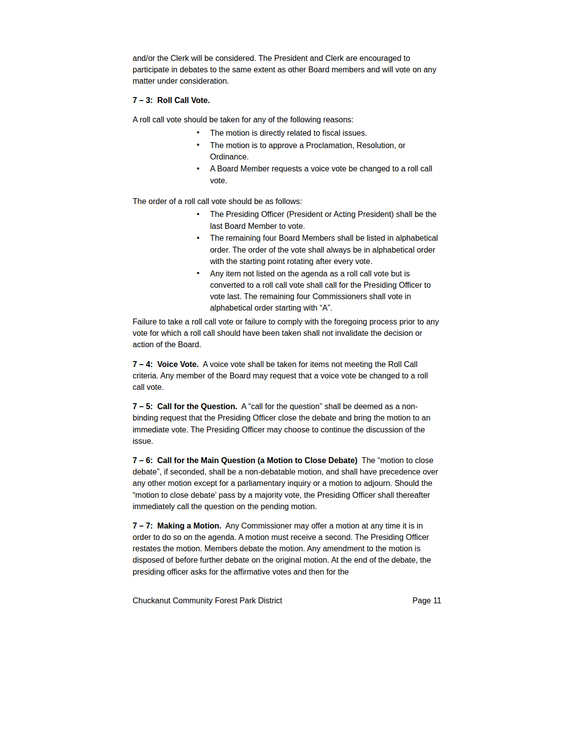and/or the Clerk will be considered. The President and Clerk are encouraged to participate in debates to the same extent as other Board members and will vote on any matter under consideration.
7 – 3: Roll Call Vote.
A roll call vote should be taken for any of the following reasons:
The motion is directly related to fiscal issues.
The motion is to approve a Proclamation, Resolution, or Ordinance.
A Board Member requests a voice vote be changed to a roll call vote.
The order of a roll call vote should be as follows:
The Presiding Officer (President or Acting President) shall be the last Board Member to vote.
The remaining four Board Members shall be listed in alphabetical order. The order of the vote shall always be in alphabetical order with the starting point rotating after every vote.
Any item not listed on the agenda as a roll call vote but is converted to a roll call vote shall call for the Presiding Officer to vote last. The remaining four Commissioners shall vote in alphabetical order starting with “A”.
Failure to take a roll call vote or failure to comply with the foregoing process prior to any vote for which a roll call should have been taken shall not invalidate the decision or action of the Board.
7 – 4: Voice Vote. A voice vote shall be taken for items not meeting the Roll Call criteria. Any member of the Board may request that a voice vote be changed to a roll call vote.
7 – 5: Call for the Question. A “call for the question” shall be deemed as a non-binding request that the Presiding Officer close the debate and bring the motion to an immediate vote. The Presiding Officer may choose to continue the discussion of the issue.
7 – 6: Call for the Main Question (a Motion to Close Debate) The “motion to close debate”, if seconded, shall be a non-debatable motion, and shall have precedence over any other motion except for a parliamentary inquiry or a motion to adjourn. Should the “motion to close debate’ pass by a majority vote, the Presiding Officer shall thereafter immediately call the question on the pending motion.
7 – 7: Making a Motion. Any Commissioner may offer a motion at any time it is in order to do so on the agenda. A motion must receive a second. The Presiding Officer restates the motion. Members debate the motion. Any amendment to the motion is disposed of before further debate on the original motion. At the end of the debate, the presiding officer asks for the affirmative votes and then for the
Chuckanut Community Forest Park District
Page 11